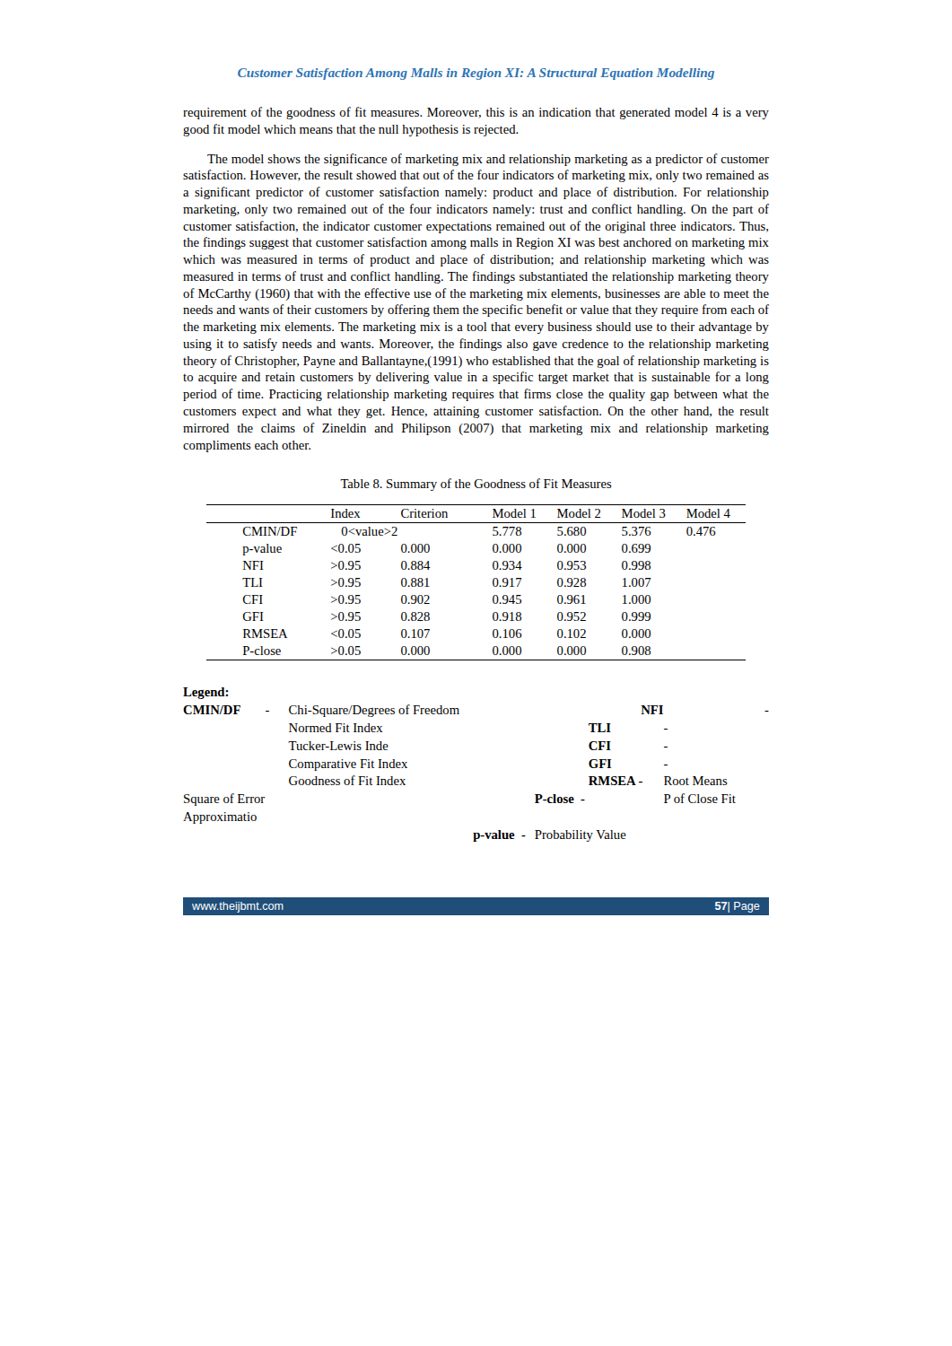Customer Satisfaction Among Malls in Region XI: A Structural Equation Modelling
requirement of the goodness of fit measures. Moreover, this is an indication that generated model 4 is a very good fit model which means that the null hypothesis is rejected.
The model shows the significance of marketing mix and relationship marketing as a predictor of customer satisfaction. However, the result showed that out of the four indicators of marketing mix, only two remained as a significant predictor of customer satisfaction namely: product and place of distribution. For relationship marketing, only two remained out of the four indicators namely: trust and conflict handling. On the part of customer satisfaction, the indicator customer expectations remained out of the original three indicators. Thus, the findings suggest that customer satisfaction among malls in Region XI was best anchored on marketing mix which was measured in terms of product and place of distribution; and relationship marketing which was measured in terms of trust and conflict handling. The findings substantiated the relationship marketing theory of McCarthy (1960) that with the effective use of the marketing mix elements, businesses are able to meet the needs and wants of their customers by offering them the specific benefit or value that they require from each of the marketing mix elements. The marketing mix is a tool that every business should use to their advantage by using it to satisfy needs and wants. Moreover, the findings also gave credence to the relationship marketing theory of Christopher, Payne and Ballantayne,(1991) who established that the goal of relationship marketing is to acquire and retain customers by delivering value in a specific target market that is sustainable for a long period of time. Practicing relationship marketing requires that firms close the quality gap between what the customers expect and what they get. Hence, attaining customer satisfaction. On the other hand, the result mirrored the claims of Zineldin and Philipson (2007) that marketing mix and relationship marketing compliments each other.
Table 8. Summary of the Goodness of Fit Measures
| | Index | Criterion | Model 1 | Model 2 | Model 3 | Model 4 |
| --- | --- | --- | --- | --- | --- | --- |
| CMIN/DF | 0<value>2 | 5.778 | 5.680 | 5.376 | 0.476 |
| p-value | <0.05 | 0.000 | 0.000 | 0.000 | 0.699 | |
| NFI | >0.95 | 0.884 | 0.934 | 0.953 | 0.998 | |
| TLI | >0.95 | 0.881 | 0.917 | 0.928 | 1.007 | |
| CFI | >0.95 | 0.902 | 0.945 | 0.961 | 1.000 | |
| GFI | >0.95 | 0.828 | 0.918 | 0.952 | 0.999 | |
| RMSEA | <0.05 | 0.107 | 0.106 | 0.102 | 0.000 | |
| P-close | >0.05 | 0.000 | 0.000 | 0.000 | 0.908 | |
Legend:
| CMIN/DF | - | Chi-Square/Degrees of Freedom | NFI | - |
| | | Normed Fit Index | TLI | - |
| | | Tucker-Lewis Inde | CFI | - |
| | | Comparative Fit Index | GFI | - |
| | | Goodness of Fit Index | RMSEA - | Root Means |
| Square of Error Approximatio | | P-close - | P of Close Fit |
| | p-value - | Probability Value |
www.theijbmt.com 57| Page